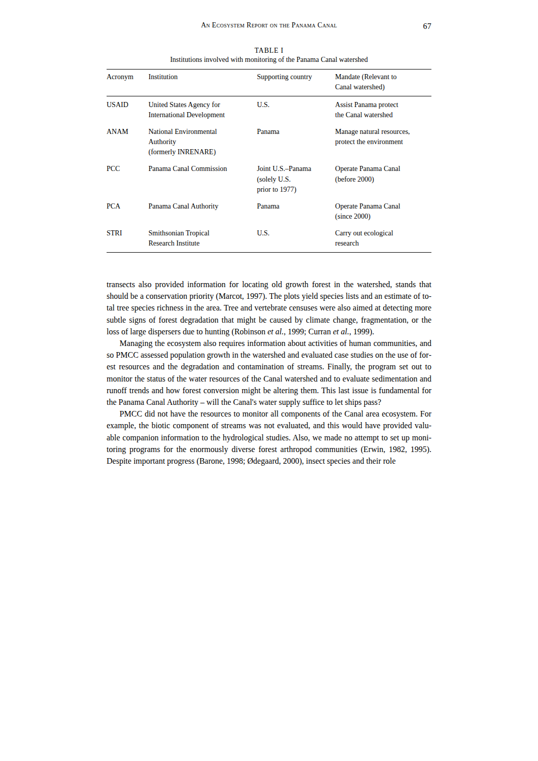An Ecosystem Report on the Panama Canal 67
TABLE I Institutions involved with monitoring of the Panama Canal watershed
| Acronym | Institution | Supporting country | Mandate (Relevant to Canal watershed) |
| --- | --- | --- | --- |
| USAID | United States Agency for International Development | U.S. | Assist Panama protect the Canal watershed |
| ANAM | National Environmental Authority (formerly INRENARE) | Panama | Manage natural resources, protect the environment |
| PCC | Panama Canal Commission | Joint U.S.–Panama (solely U.S. prior to 1977) | Operate Panama Canal (before 2000) |
| PCA | Panama Canal Authority | Panama | Operate Panama Canal (since 2000) |
| STRI | Smithsonian Tropical Research Institute | U.S. | Carry out ecological research |
transects also provided information for locating old growth forest in the watershed, stands that should be a conservation priority (Marcot, 1997). The plots yield species lists and an estimate of total tree species richness in the area. Tree and vertebrate censuses were also aimed at detecting more subtle signs of forest degradation that might be caused by climate change, fragmentation, or the loss of large dispersers due to hunting (Robinson et al., 1999; Curran et al., 1999).
Managing the ecosystem also requires information about activities of human communities, and so PMCC assessed population growth in the watershed and evaluated case studies on the use of forest resources and the degradation and contamination of streams. Finally, the program set out to monitor the status of the water resources of the Canal watershed and to evaluate sedimentation and runoff trends and how forest conversion might be altering them. This last issue is fundamental for the Panama Canal Authority – will the Canal's water supply suffice to let ships pass?
PMCC did not have the resources to monitor all components of the Canal area ecosystem. For example, the biotic component of streams was not evaluated, and this would have provided valuable companion information to the hydrological studies. Also, we made no attempt to set up monitoring programs for the enormously diverse forest arthropod communities (Erwin, 1982, 1995). Despite important progress (Barone, 1998; Ødegaard, 2000), insect species and their role